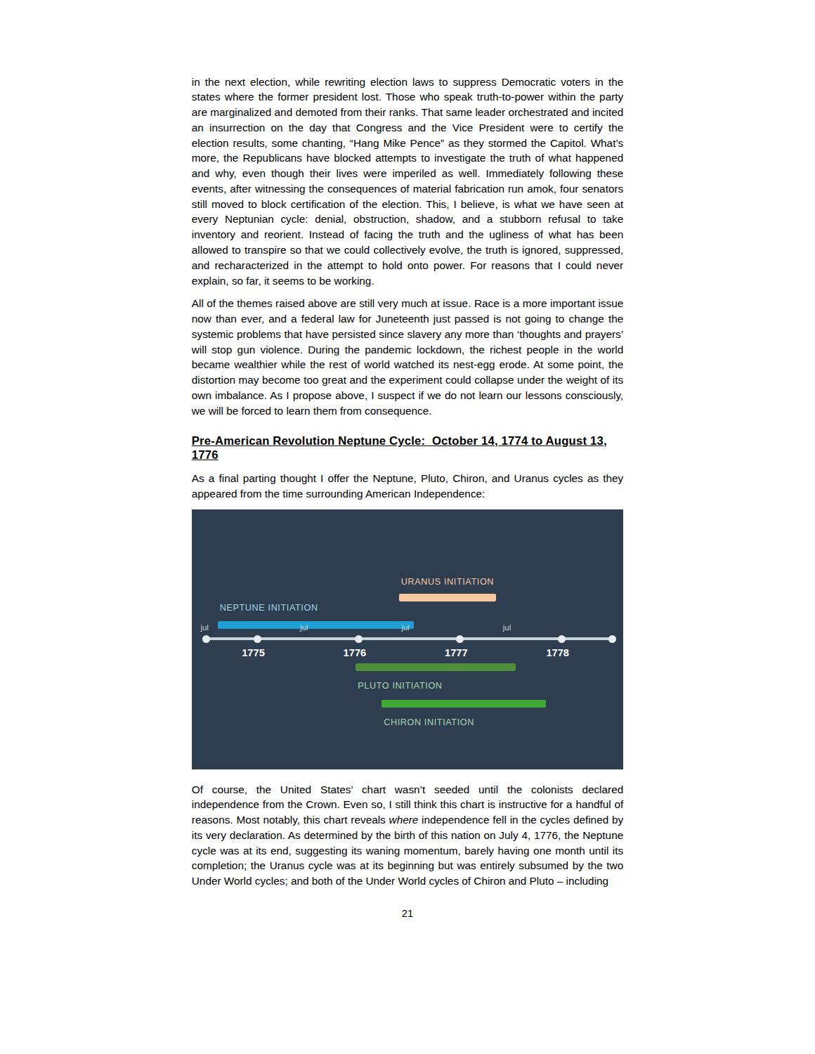in the next election, while rewriting election laws to suppress Democratic voters in the states where the former president lost. Those who speak truth-to-power within the party are marginalized and demoted from their ranks. That same leader orchestrated and incited an insurrection on the day that Congress and the Vice President were to certify the election results, some chanting, “Hang Mike Pence” as they stormed the Capitol. What’s more, the Republicans have blocked attempts to investigate the truth of what happened and why, even though their lives were imperiled as well. Immediately following these events, after witnessing the consequences of material fabrication run amok, four senators still moved to block certification of the election. This, I believe, is what we have seen at every Neptunian cycle: denial, obstruction, shadow, and a stubborn refusal to take inventory and reorient. Instead of facing the truth and the ugliness of what has been allowed to transpire so that we could collectively evolve, the truth is ignored, suppressed, and recharacterized in the attempt to hold onto power. For reasons that I could never explain, so far, it seems to be working.
All of the themes raised above are still very much at issue. Race is a more important issue now than ever, and a federal law for Juneteenth just passed is not going to change the systemic problems that have persisted since slavery any more than ‘thoughts and prayers’ will stop gun violence. During the pandemic lockdown, the richest people in the world became wealthier while the rest of world watched its nest-egg erode. At some point, the distortion may become too great and the experiment could collapse under the weight of its own imbalance. As I propose above, I suspect if we do not learn our lessons consciously, we will be forced to learn them from consequence.
Pre-American Revolution Neptune Cycle: October 14, 1774 to August 13, 1776
As a final parting thought I offer the Neptune, Pluto, Chiron, and Uranus cycles as they appeared from the time surrounding American Independence:
URANUS INITIATION
NEPTUNE INITIATION
jul jul jul jul 1775 1776 1777 1778
PLUTO INITIATION
CHIRON INITIATION
Of course, the United States’ chart wasn’t seeded until the colonists declared independence from the Crown. Even so, I still think this chart is instructive for a handful of reasons. Most notably, this chart reveals where independence fell in the cycles defined by its very declaration. As determined by the birth of this nation on July 4, 1776, the Neptune cycle was at its end, suggesting its waning momentum, barely having one month until its completion; the Uranus cycle was at its beginning but was entirely subsumed by the two Under World cycles; and both of the Under World cycles of Chiron and Pluto – including
21